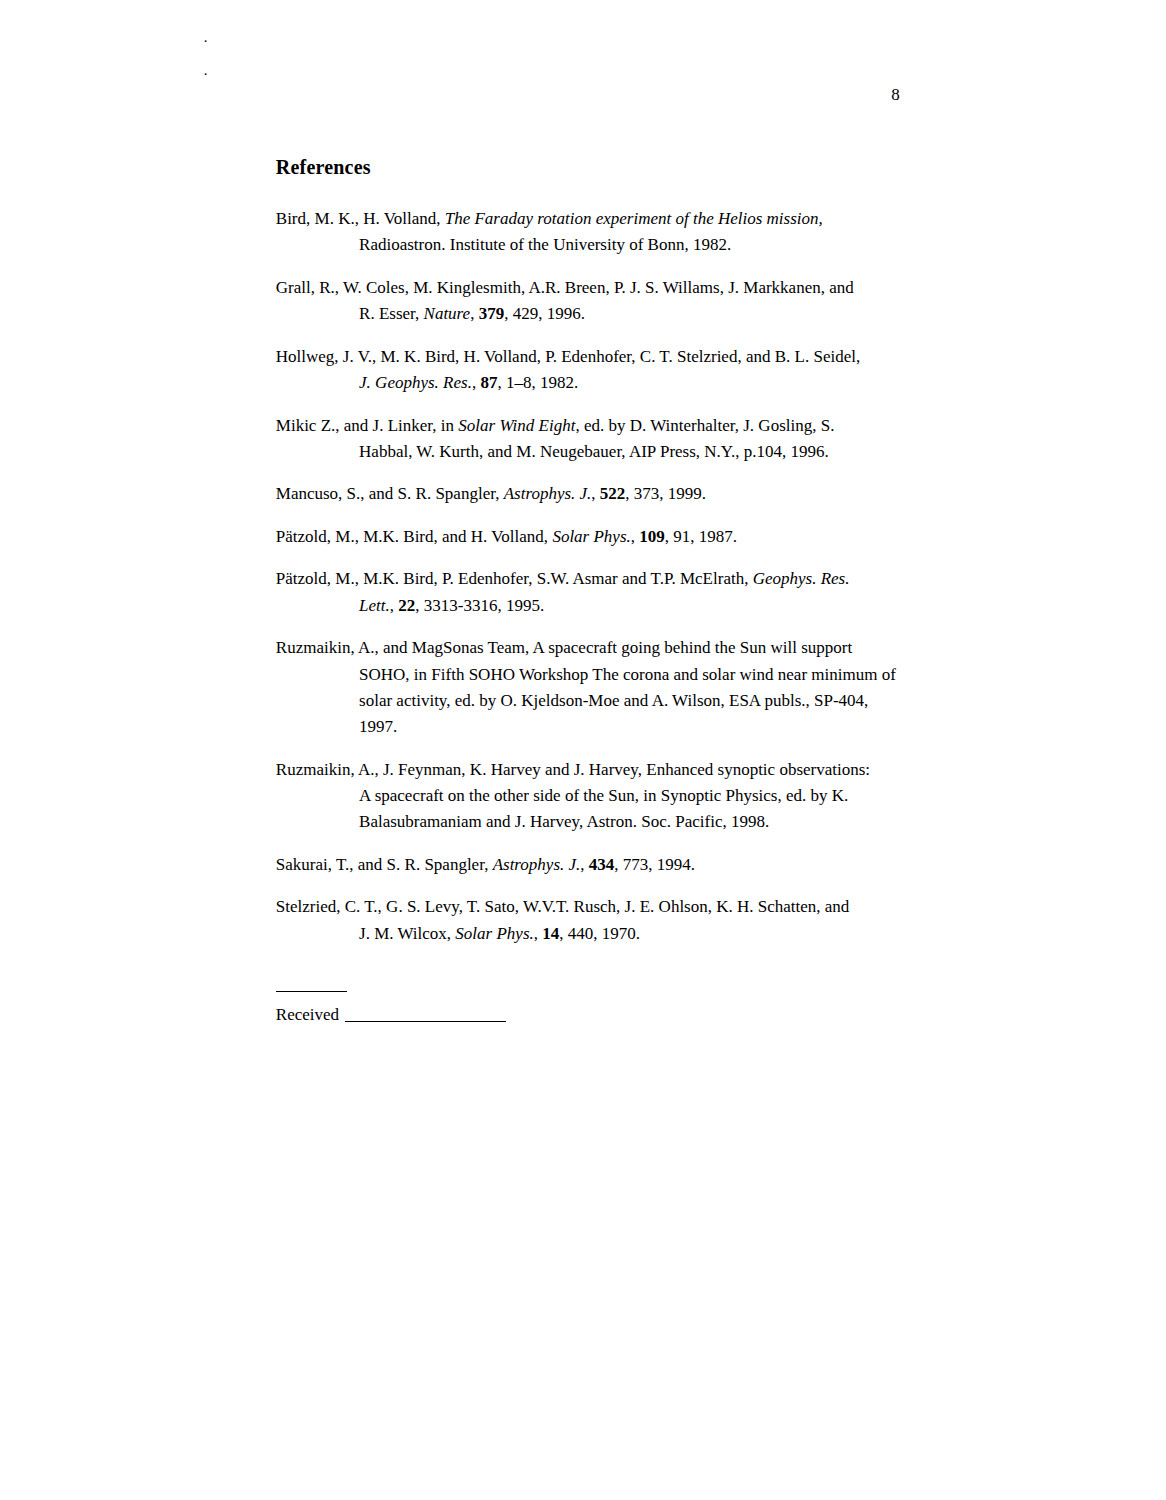. .
8
References
Bird, M. K., H. Volland, The Faraday rotation experiment of the Helios mission, Radioastron. Institute of the University of Bonn, 1982.
Grall, R., W. Coles, M. Kinglesmith, A.R. Breen, P. J. S. Willams, J. Markkanen, andR. Esser, Nature, 379, 429, 1996.
Hollweg, J. V., M. K. Bird, H. Volland, P. Edenhofer, C. T. Stelzried, and B. L. Seidel,J. Geophys. Res., 87, 1–8, 1982.
Mikic Z., and J. Linker, in Solar Wind Eight, ed. by D. Winterhalter, J. Gosling, S.Habbal, W. Kurth, and M. Neugebauer, AIP Press, N.Y., p.104, 1996.
Mancuso, S., and S. R. Spangler, Astrophys. J., 522, 373, 1999.
Pätzold, M., M.K. Bird, and H. Volland, Solar Phys., 109, 91, 1987.
Pätzold, M., M.K. Bird, P. Edenhofer, S.W. Asmar and T.P. McElrath, Geophys. Res. Lett., 22, 3313-3316, 1995.
Ruzmaikin, A., and MagSonas Team, A spacecraft going behind the Sun will supportSOHO, in Fifth SOHO Workshop The corona and solar wind near minimum of solar activity, ed. by O. Kjeldson-Moe and A. Wilson, ESA publs., SP-404, 1997.
Ruzmaikin, A., J. Feynman, K. Harvey and J. Harvey, Enhanced synoptic observations:A spacecraft on the other side of the Sun, in Synoptic Physics, ed. by K. Balasubramaniam and J. Harvey, Astron. Soc. Pacific, 1998.
Sakurai, T., and S. R. Spangler, Astrophys. J., 434, 773, 1994.
Stelzried, C. T., G. S. Levy, T. Sato, W.V.T. Rusch, J. E. Ohlson, K. H. Schatten, andJ. M. Wilcox, Solar Phys., 14, 440, 1970.
Received